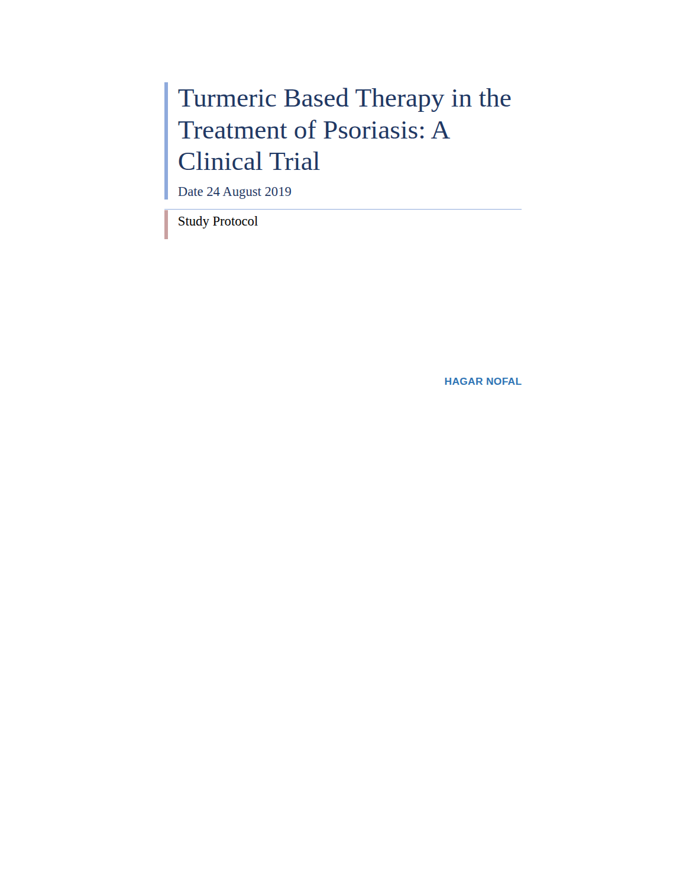Turmeric Based Therapy in the Treatment of Psoriasis: A Clinical Trial
Date 24 August 2019
Study Protocol
HAGAR NOFAL